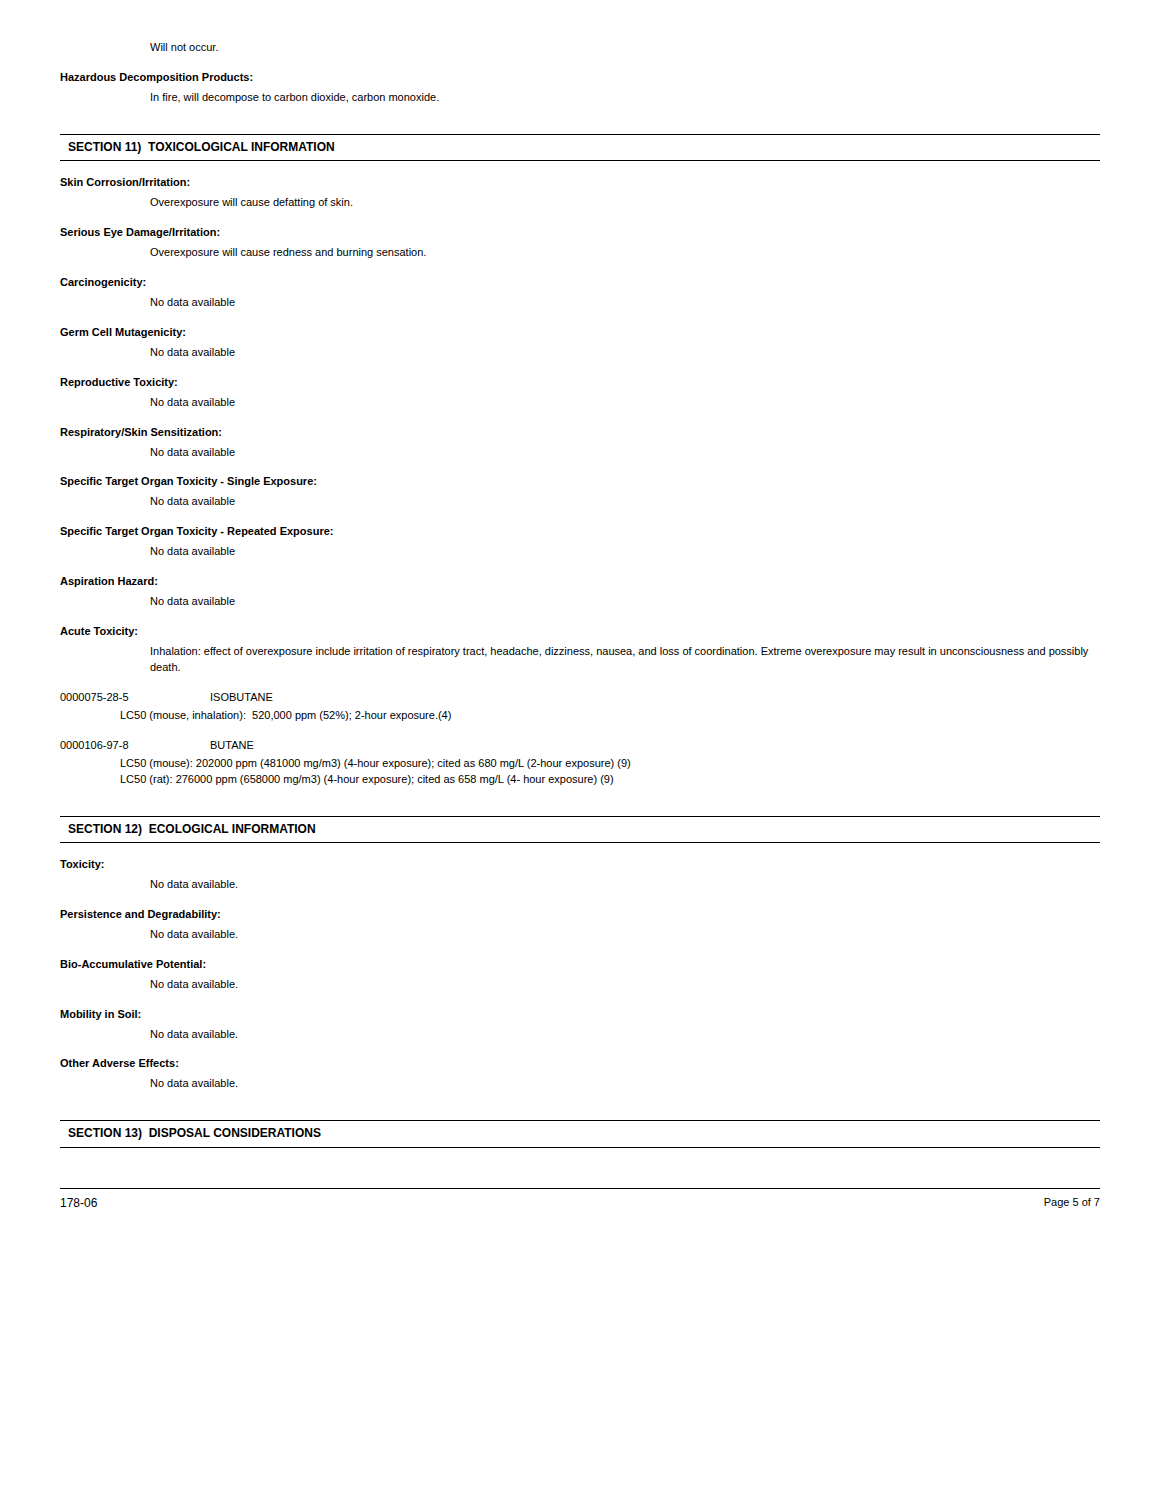Will not occur.
Hazardous Decomposition Products:
In fire, will decompose to carbon dioxide, carbon monoxide.
SECTION 11) TOXICOLOGICAL INFORMATION
Skin Corrosion/Irritation:
Overexposure will cause defatting of skin.
Serious Eye Damage/Irritation:
Overexposure will cause redness and burning sensation.
Carcinogenicity:
No data available
Germ Cell Mutagenicity:
No data available
Reproductive Toxicity:
No data available
Respiratory/Skin Sensitization:
No data available
Specific Target Organ Toxicity - Single Exposure:
No data available
Specific Target Organ Toxicity - Repeated Exposure:
No data available
Aspiration Hazard:
No data available
Acute Toxicity:
Inhalation: effect of overexposure include irritation of respiratory tract, headache, dizziness, nausea, and loss of coordination. Extreme overexposure may result in unconsciousness and possibly death.
0000075-28-5 ISOBUTANE
LC50 (mouse, inhalation): 520,000 ppm (52%); 2-hour exposure.(4)
0000106-97-8 BUTANE
LC50 (mouse): 202000 ppm (481000 mg/m3) (4-hour exposure); cited as 680 mg/L (2-hour exposure) (9)
LC50 (rat): 276000 ppm (658000 mg/m3) (4-hour exposure); cited as 658 mg/L (4- hour exposure) (9)
SECTION 12) ECOLOGICAL INFORMATION
Toxicity:
No data available.
Persistence and Degradability:
No data available.
Bio-Accumulative Potential:
No data available.
Mobility in Soil:
No data available.
Other Adverse Effects:
No data available.
SECTION 13) DISPOSAL CONSIDERATIONS
178-06 Page 5 of 7